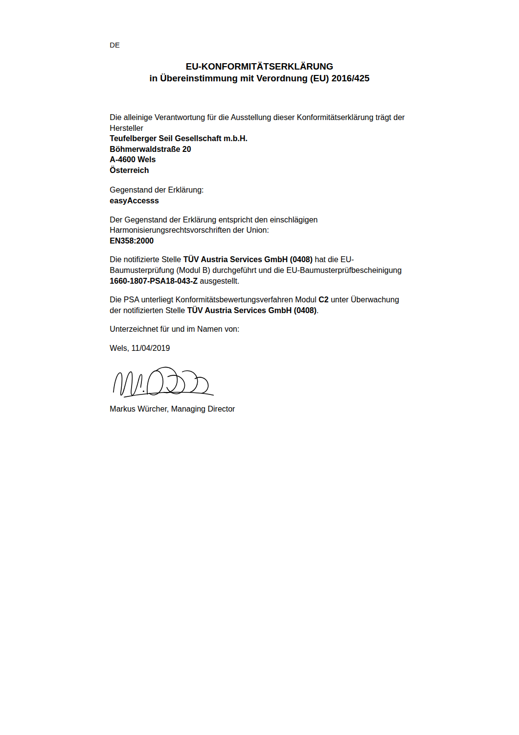DE
EU-KONFORMITÄTSERKLÄRUNG
in Übereinstimmung mit Verordnung (EU) 2016/425
Die alleinige Verantwortung für die Ausstellung dieser Konformitätserklärung trägt der Hersteller
Teufelberger Seil Gesellschaft m.b.H.
Böhmerwaldstraße 20
A-4600 Wels
Österreich
Gegenstand der Erklärung:
easyAccesss
Der Gegenstand der Erklärung entspricht den einschlägigen Harmonisierungsrechtsvorschriften der Union:
EN358:2000
Die notifizierte Stelle TÜV Austria Services GmbH (0408) hat die EU-Baumusterprüfung (Modul B) durchgeführt und die EU-Baumusterprüfbescheinigung 1660-1807-PSA18-043-Z ausgestellt.
Die PSA unterliegt Konformitätsbewertungsverfahren Modul C2 unter Überwachung der notifizierten Stelle TÜV Austria Services GmbH (0408).
Unterzeichnet für und im Namen von:
Wels, 11/04/2019
Markus Würcher, Managing Director